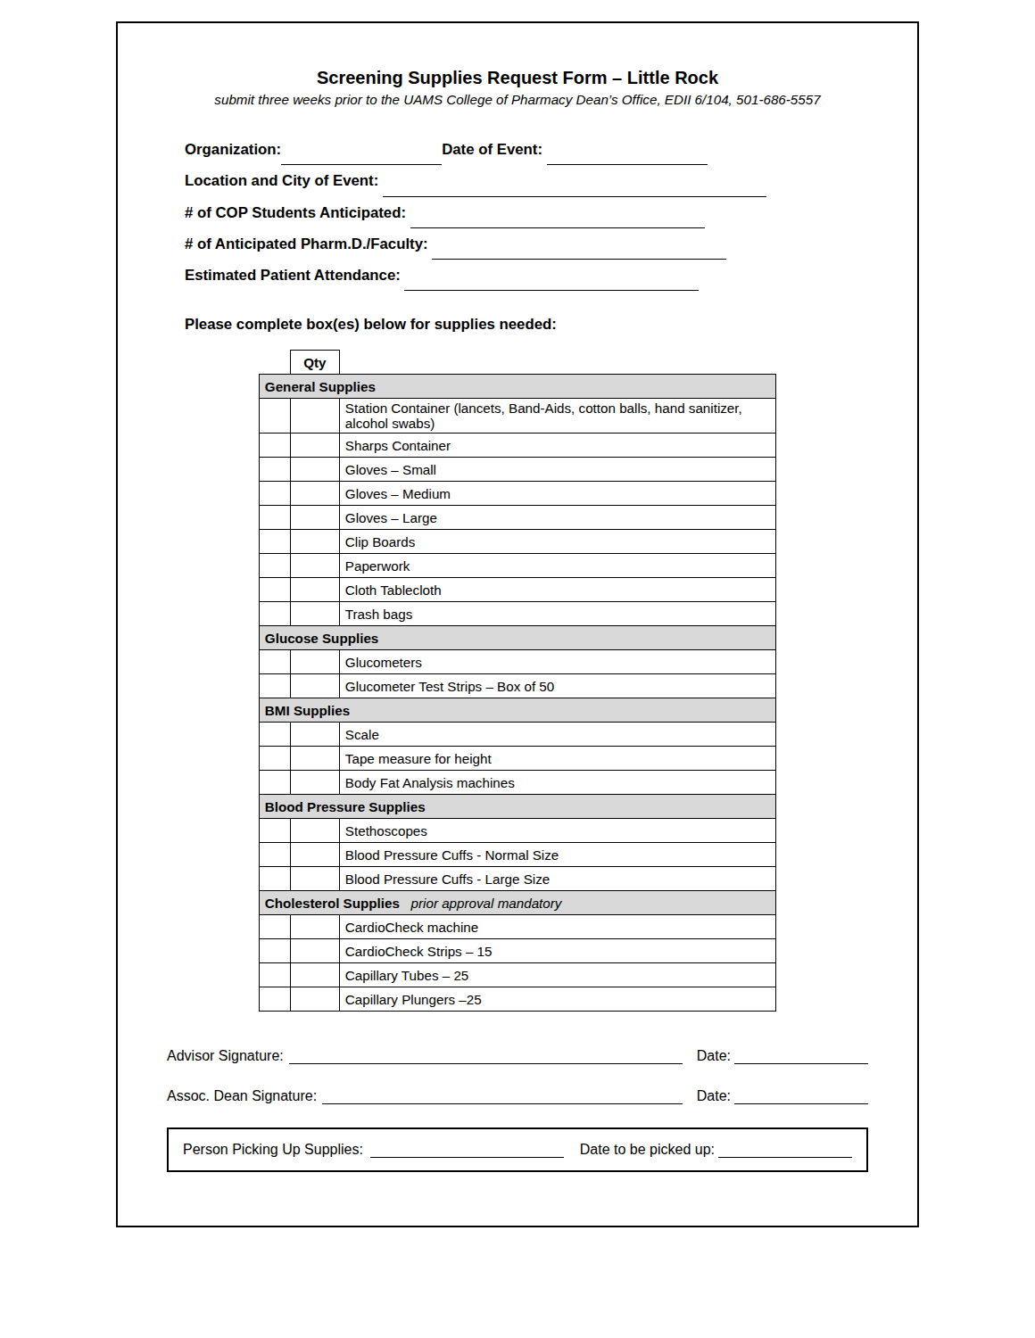Screening Supplies Request Form – Little Rock
submit three weeks prior to the UAMS College of Pharmacy Dean’s Office, EDII 6/104, 501-686-5557
Organization: Date of Event:
Location and City of Event:
# of COP Students Anticipated:
# of Anticipated Pharm.D./Faculty:
Estimated Patient Attendance:
Please complete box(es) below for supplies needed:
| | Qty | |
| --- | --- | --- |
| General Supplies |
| | | Station Container (lancets, Band-Aids, cotton balls, hand sanitizer, alcohol swabs) |
| | | Sharps Container |
| | | Gloves – Small |
| | | Gloves – Medium |
| | | Gloves – Large |
| | | Clip Boards |
| | | Paperwork |
| | | Cloth Tablecloth |
| | | Trash bags |
| Glucose Supplies |
| | | Glucometers |
| | | Glucometer Test Strips – Box of 50 |
| BMI Supplies |
| | | Scale |
| | | Tape measure for height |
| | | Body Fat Analysis machines |
| Blood Pressure Supplies |
| | | Stethoscopes |
| | | Blood Pressure Cuffs - Normal Size |
| | | Blood Pressure Cuffs - Large Size |
| Cholesterol Supplies prior approval mandatory |
| | | CardioCheck machine |
| | | CardioCheck Strips – 15 |
| | | Capillary Tubes – 25 |
| | | Capillary Plungers –25 |
Advisor Signature: Date:
Assoc. Dean Signature: Date:
Person Picking Up Supplies: Date to be picked up: